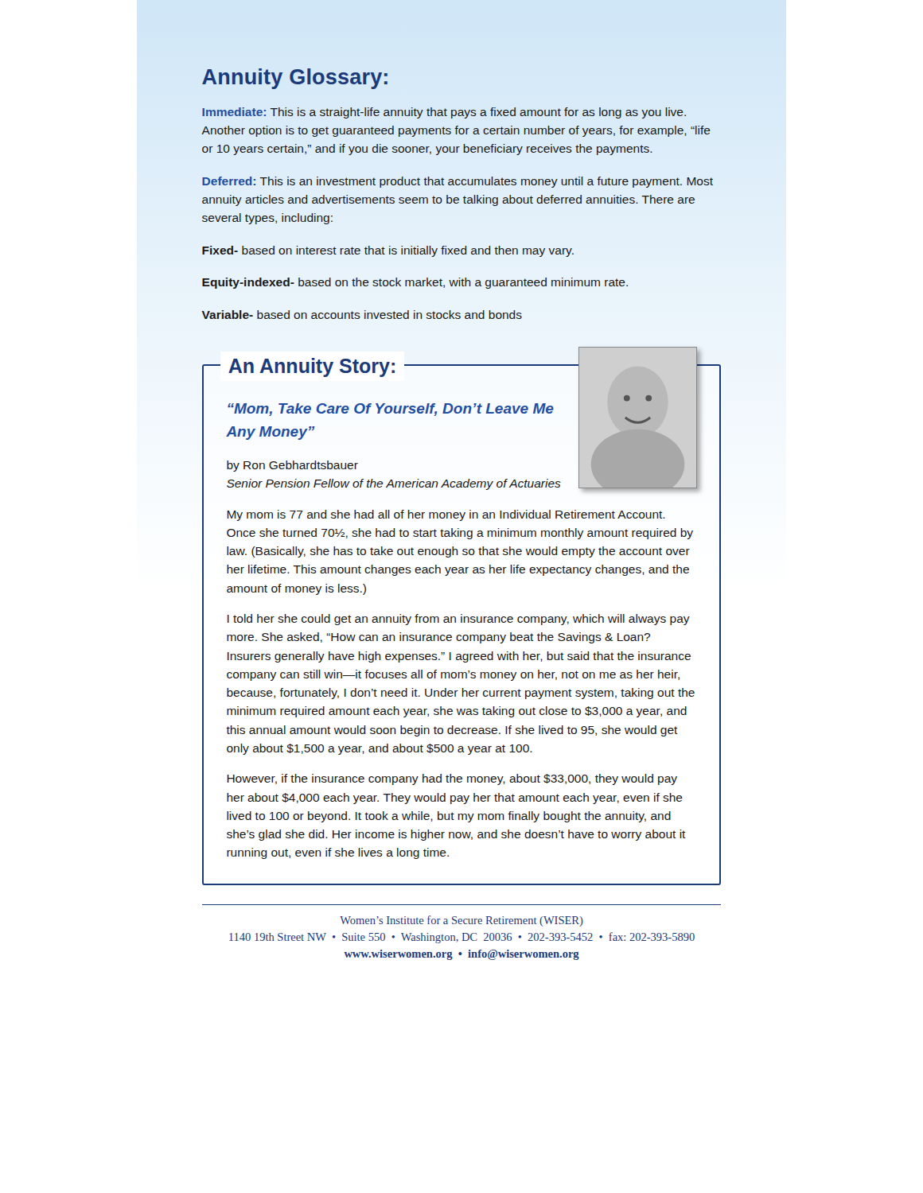Annuity Glossary:
Immediate: This is a straight-life annuity that pays a fixed amount for as long as you live. Another option is to get guaranteed payments for a certain number of years, for example, “life or 10 years certain,” and if you die sooner, your beneficiary receives the payments.
Deferred: This is an investment product that accumulates money until a future payment. Most annuity articles and advertisements seem to be talking about deferred annuities. There are several types, including:
Fixed- based on interest rate that is initially fixed and then may vary.
Equity-indexed- based on the stock market, with a guaranteed minimum rate.
Variable- based on accounts invested in stocks and bonds
An Annuity Story:
“Mom, Take Care Of Yourself, Don’t Leave Me Any Money”
by Ron Gebhardtsbauer Senior Pension Fellow of the American Academy of Actuaries
My mom is 77 and she had all of her money in an Individual Retirement Account. Once she turned 70½, she had to start taking a minimum monthly amount required by law. (Basically, she has to take out enough so that she would empty the account over her lifetime. This amount changes each year as her life expectancy changes, and the amount of money is less.)
I told her she could get an annuity from an insurance company, which will always pay more. She asked, “How can an insurance company beat the Savings & Loan? Insurers generally have high expenses.” I agreed with her, but said that the insurance company can still win—it focuses all of mom’s money on her, not on me as her heir, because, fortunately, I don’t need it. Under her current payment system, taking out the minimum required amount each year, she was taking out close to $3,000 a year, and this annual amount would soon begin to decrease. If she lived to 95, she would get only about $1,500 a year, and about $500 a year at 100.
However, if the insurance company had the money, about $33,000, they would pay her about $4,000 each year. They would pay her that amount each year, even if she lived to 100 or beyond. It took a while, but my mom finally bought the annuity, and she’s glad she did. Her income is higher now, and she doesn’t have to worry about it running out, even if she lives a long time.
Women’s Institute for a Secure Retirement (WISER)
1140 19th Street NW • Suite 550 • Washington, DC 20036 • 202-393-5452 • fax: 202-393-5890
www.wiserwomen.org • info@wiserwomen.org